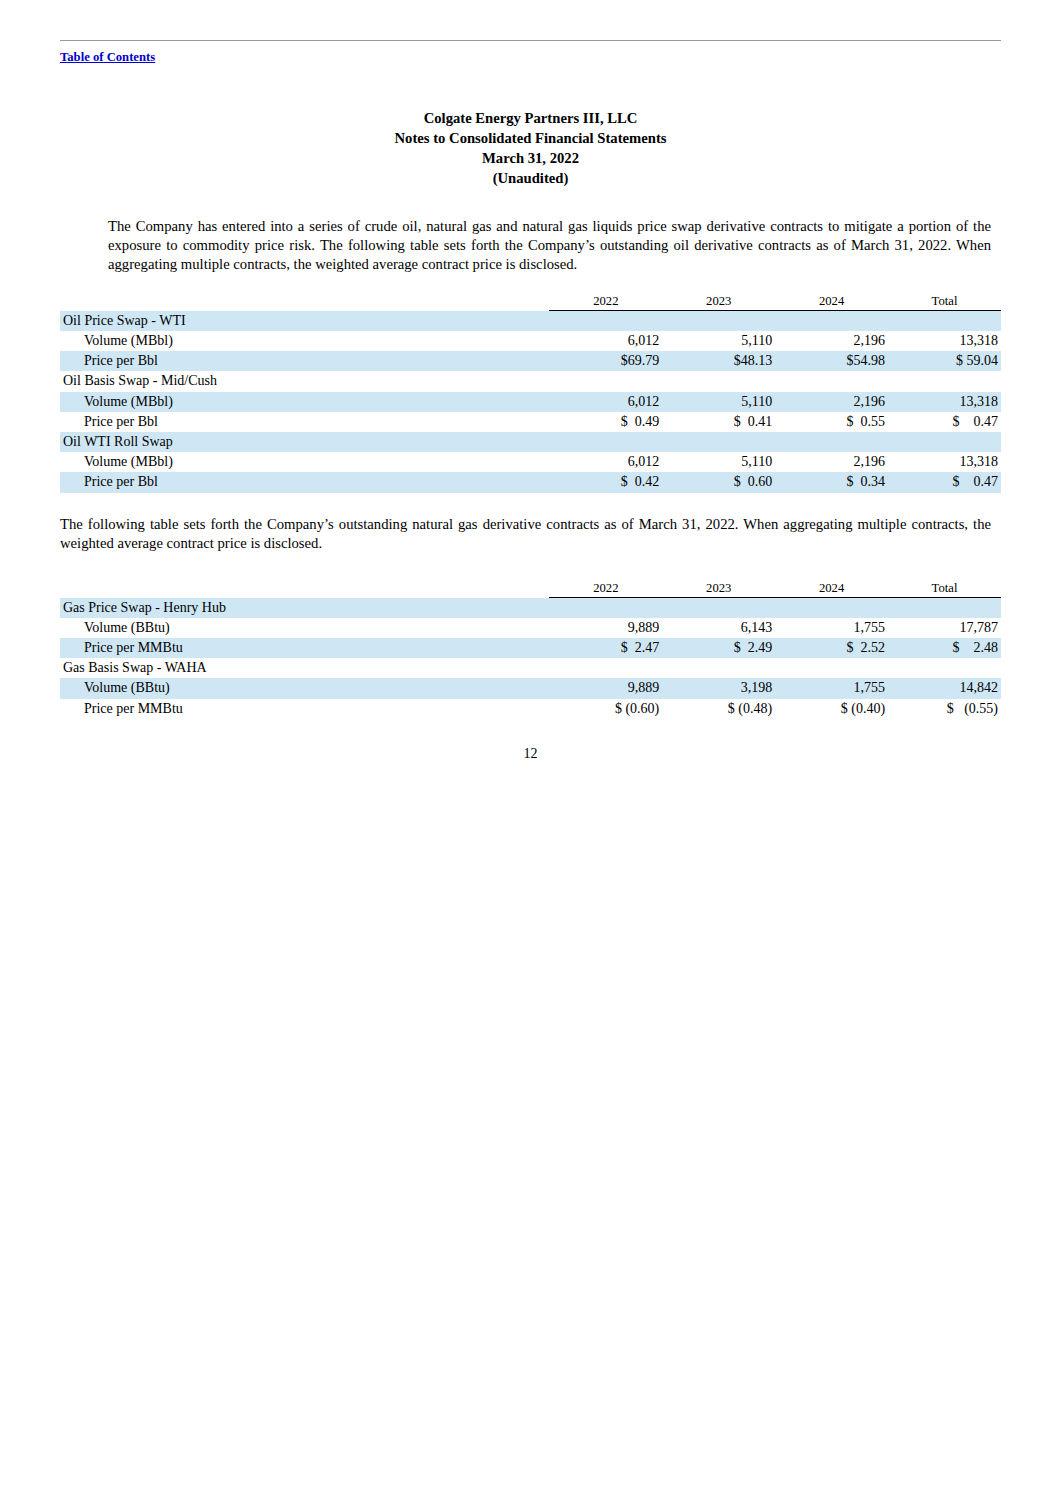Table of Contents
Colgate Energy Partners III, LLC
Notes to Consolidated Financial Statements
March 31, 2022
(Unaudited)
The Company has entered into a series of crude oil, natural gas and natural gas liquids price swap derivative contracts to mitigate a portion of the exposure to commodity price risk. The following table sets forth the Company’s outstanding oil derivative contracts as of March 31, 2022. When aggregating multiple contracts, the weighted average contract price is disclosed.
| | 2022 | 2023 | 2024 | Total |
| Oil Price Swap - WTI | | | | |
| Volume (MBbl) | 6,012 | 5,110 | 2,196 | 13,318 |
| Price per Bbl | $69.79 | $48.13 | $54.98 | $ 59.04 |
| Oil Basis Swap - Mid/Cush | | | | |
| Volume (MBbl) | 6,012 | 5,110 | 2,196 | 13,318 |
| Price per Bbl | $ 0.49 | $ 0.41 | $ 0.55 | $ 0.47 |
| Oil WTI Roll Swap | | | | |
| Volume (MBbl) | 6,012 | 5,110 | 2,196 | 13,318 |
| Price per Bbl | $ 0.42 | $ 0.60 | $ 0.34 | $ 0.47 |
The following table sets forth the Company’s outstanding natural gas derivative contracts as of March 31, 2022. When aggregating multiple contracts, the weighted average contract price is disclosed.
| | 2022 | 2023 | 2024 | Total |
| Gas Price Swap - Henry Hub | | | | |
| Volume (BBtu) | 9,889 | 6,143 | 1,755 | 17,787 |
| Price per MMBtu | $ 2.47 | $ 2.49 | $ 2.52 | $ 2.48 |
| Gas Basis Swap - WAHA | | | | |
| Volume (BBtu) | 9,889 | 3,198 | 1,755 | 14,842 |
| Price per MMBtu | $ (0.60) | $ (0.48) | $ (0.40) | $ (0.55) |
12